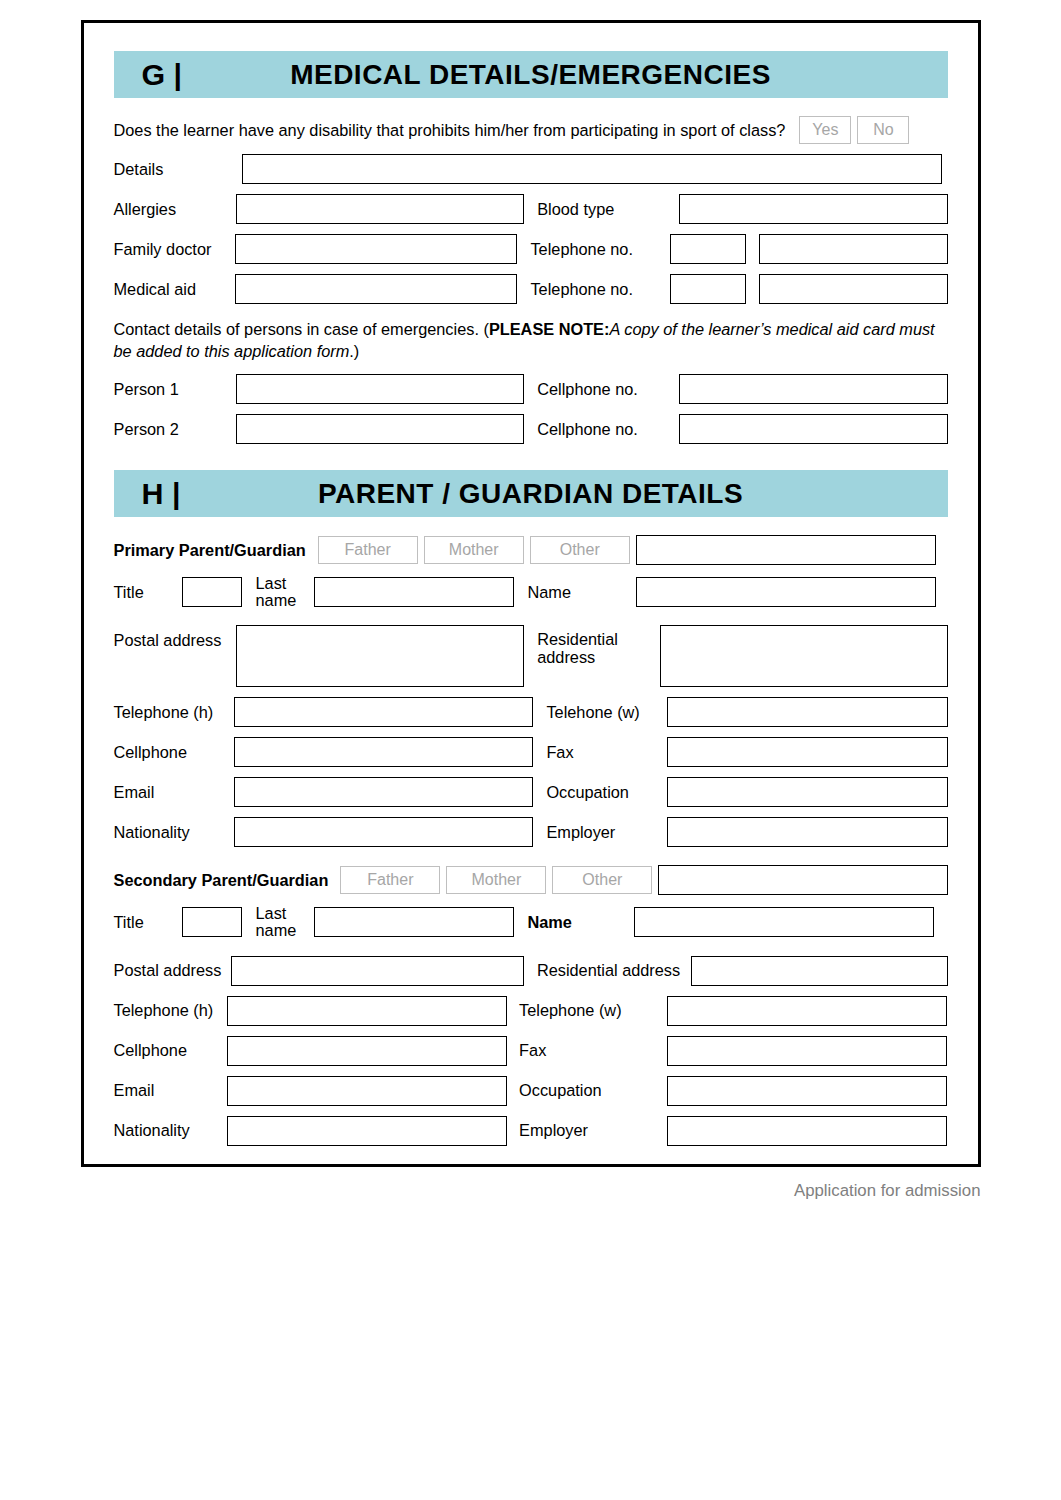G |
MEDICAL DETAILS/EMERGENCIES
Does the learner have any disability that prohibits him/her from participating in sport of class? Yes No
Details
Allergies Blood type
Family doctor Telephone no.
Medical aid Telephone no.
Contact details of persons in case of emergencies. (PLEASE NOTE: A copy of the learner’s medical aid card must be added to this application form.)
Person 1 Cellphone no.
Person 2 Cellphone no.
H |
PARENT / GUARDIAN DETAILS
Primary Parent/Guardian Father Mother Other
Title Last name Name
Postal address Residential address
Telephone (h) Telehone (w)
Cellphone Fax
Email Occupation
Nationality Employer
Secondary Parent/Guardian Father Mother Other
Title Last name Name
Postal address Residential address
Telephone (h) Telephone (w)
Cellphone Fax
Email Occupation
Nationality Employer
Application for admission